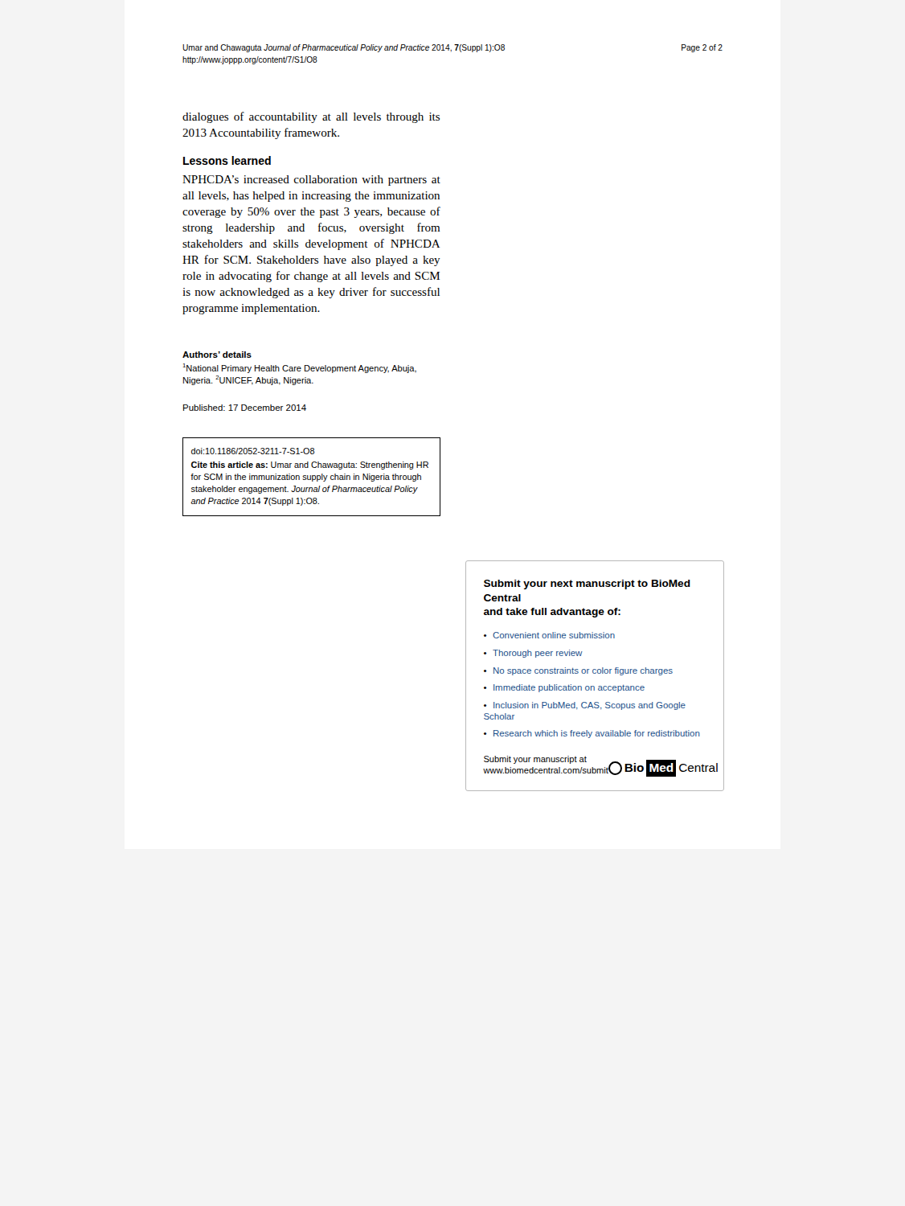Umar and Chawaguta Journal of Pharmaceutical Policy and Practice 2014, 7(Suppl 1):O8
http://www.joppp.org/content/7/S1/O8
Page 2 of 2
dialogues of accountability at all levels through its 2013 Accountability framework.
Lessons learned
NPHCDA’s increased collaboration with partners at all levels, has helped in increasing the immunization coverage by 50% over the past 3 years, because of strong leadership and focus, oversight from stakeholders and skills development of NPHCDA HR for SCM. Stakeholders have also played a key role in advocating for change at all levels and SCM is now acknowledged as a key driver for successful programme implementation.
Authors’ details
1National Primary Health Care Development Agency, Abuja, Nigeria. 2UNICEF, Abuja, Nigeria.
Published: 17 December 2014
doi:10.1186/2052-3211-7-S1-O8
Cite this article as: Umar and Chawaguta: Strengthening HR for SCM in the immunization supply chain in Nigeria through stakeholder engagement. Journal of Pharmaceutical Policy and Practice 2014 7(Suppl 1):O8.
Submit your next manuscript to BioMed Central
and take full advantage of:
Convenient online submission
Thorough peer review
No space constraints or color figure charges
Immediate publication on acceptance
Inclusion in PubMed, CAS, Scopus and Google Scholar
Research which is freely available for redistribution
Submit your manuscript at
www.biomedcentral.com/submit
Bio Med Central